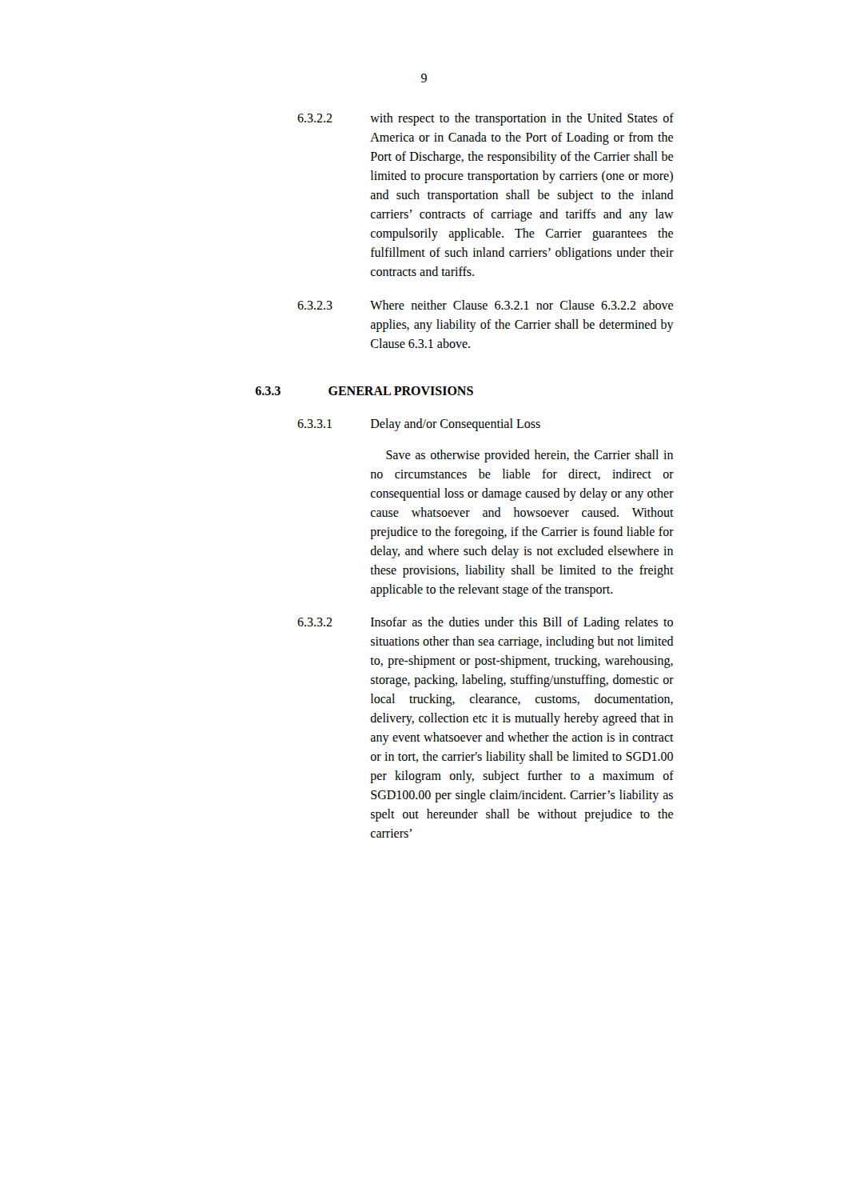9
6.3.2.2
with respect to the transportation in the United States of America or in Canada to the Port of Loading or from the Port of Discharge, the responsibility of the Carrier shall be limited to procure transportation by carriers (one or more) and such transportation shall be subject to the inland carriers’ contracts of carriage and tariffs and any law compulsorily applicable. The Carrier guarantees the fulfillment of such inland carriers’ obligations under their contracts and tariffs.
6.3.2.3
Where neither Clause 6.3.2.1 nor Clause 6.3.2.2 above applies, any liability of the Carrier shall be determined by Clause 6.3.1 above.
6.3.3
GENERAL PROVISIONS
6.3.3.1
Delay and/or Consequential Loss
Save as otherwise provided herein, the Carrier shall in no circumstances be liable for direct, indirect or consequential loss or damage caused by delay or any other cause whatsoever and howsoever caused. Without prejudice to the foregoing, if the Carrier is found liable for delay, and where such delay is not excluded elsewhere in these provisions, liability shall be limited to the freight applicable to the relevant stage of the transport.
6.3.3.2
Insofar as the duties under this Bill of Lading relates to situations other than sea carriage, including but not limited to, pre-shipment or post-shipment, trucking, warehousing, storage, packing, labeling, stuffing/unstuffing, domestic or local trucking, clearance, customs, documentation, delivery, collection etc it is mutually hereby agreed that in any event whatsoever and whether the action is in contract or in tort, the carrier's liability shall be limited to SGD1.00 per kilogram only, subject further to a maximum of SGD100.00 per single claim/incident. Carrier’s liability as spelt out hereunder shall be without prejudice to the carriers’